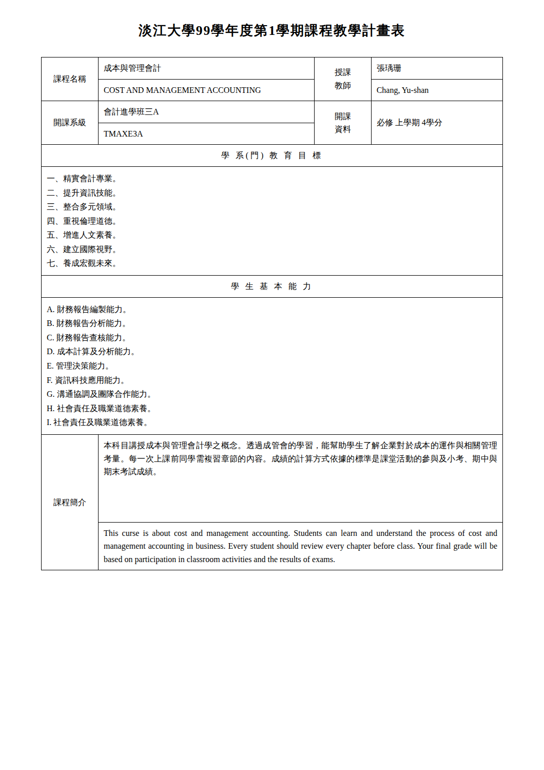淡江大學99學年度第1學期課程教學計畫表
| 課程名稱 | 成本與管理會計 | 授課 教師 | 張瑀珊 |
| COST AND MANAGEMENT ACCOUNTING | Chang, Yu-shan |
| 開課系級 | 會計進學班三A | 開課 資料 | 必修 上學期 4學分 |
| TMAXE3A |
| 學 系(門) 教 育 目 標 |
| 一、精實會計專業。 二、提升資訊技能。 三、整合多元領域。 四、重視倫理道德。 五、增進人文素養。 六、建立國際視野。 七、養成宏觀未來。 |
| 學 生 基 本 能 力 |
| A. 財務報告編製能力。 B. 財務報告分析能力。 C. 財務報告查核能力。 D. 成本計算及分析能力。 E. 管理決策能力。 F. 資訊科技應用能力。 G. 溝通協調及團隊合作能力。 H. 社會責任及職業道德素養。 I. 社會責任及職業道德素養。 |
| 課程簡介 | 本科目講授成本與管理會計學之概念。透過成管會的學習，能幫助學生了解企業對於成本的運作與相關管理考量。每一次上課前同學需複習章節的內容。成績的計算方式依據的標準是課堂活動的參與及小考、期中與期末考試成績。 |
| This curse is about cost and management accounting. Students can learn and understand the process of cost and management accounting in business. Every student should review every chapter before class. Your final grade will be based on participation in classroom activities and the results of exams. |